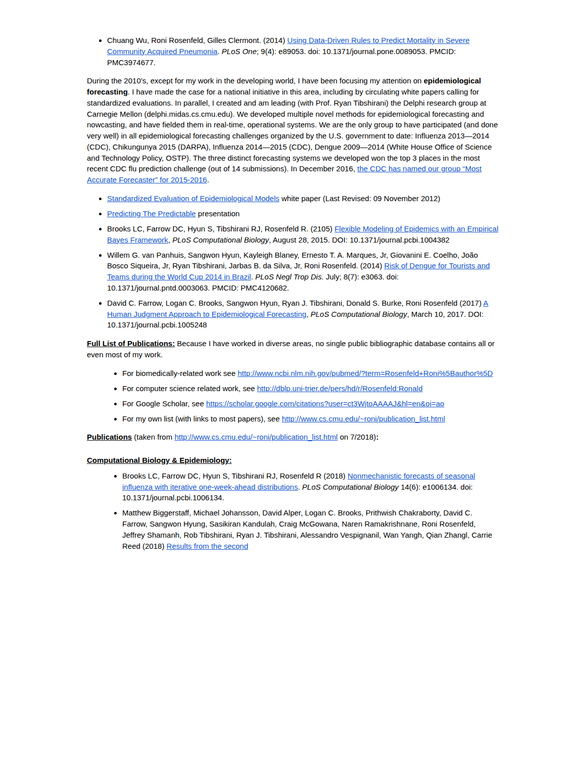Chuang Wu, Roni Rosenfeld, Gilles Clermont. (2014) Using Data-Driven Rules to Predict Mortality in Severe Community Acquired Pneumonia. PLoS One; 9(4): e89053. doi: 10.1371/journal.pone.0089053. PMCID: PMC3974677.
During the 2010’s, except for my work in the developing world, I have been focusing my attention on epidemiological forecasting. I have made the case for a national initiative in this area, including by circulating white papers calling for standardized evaluations. In parallel, I created and am leading (with Prof. Ryan Tibshirani) the Delphi research group at Carnegie Mellon (delphi.midas.cs.cmu.edu). We developed multiple novel methods for epidemiological forecasting and nowcasting, and have fielded them in real-time, operational systems. We are the only group to have participated (and done very well) in all epidemiological forecasting challenges organized by the U.S. government to date: Influenza 2013—2014 (CDC), Chikungunya 2015 (DARPA), Influenza 2014—2015 (CDC), Dengue 2009—2014 (White House Office of Science and Technology Policy, OSTP). The three distinct forecasting systems we developed won the top 3 places in the most recent CDC flu prediction challenge (out of 14 submissions). In December 2016, the CDC has named our group “Most Accurate Forecaster” for 2015-2016.
Standardized Evaluation of Epidemiological Models white paper (Last Revised: 09 November 2012)
Predicting The Predictable presentation
Brooks LC, Farrow DC, Hyun S, Tibshirani RJ, Rosenfeld R. (2105) Flexible Modeling of Epidemics with an Empirical Bayes Framework, PLoS Computational Biology, August 28, 2015. DOI: 10.1371/journal.pcbi.1004382
Willem G. van Panhuis, Sangwon Hyun, Kayleigh Blaney, Ernesto T. A. Marques, Jr, Giovanini E. Coelho, João Bosco Siqueira, Jr, Ryan Tibshirani, Jarbas B. da Silva, Jr, Roni Rosenfeld. (2014) Risk of Dengue for Tourists and Teams during the World Cup 2014 in Brazil. PLoS Negl Trop Dis. July; 8(7): e3063. doi: 10.1371/journal.pntd.0003063. PMCID: PMC4120682.
David C. Farrow, Logan C. Brooks, Sangwon Hyun, Ryan J. Tibshirani, Donald S. Burke, Roni Rosenfeld (2017) A Human Judgment Approach to Epidemiological Forecasting, PLoS Computational Biology, March 10, 2017. DOI: 10.1371/journal.pcbi.1005248
Full List of Publications: Because I have worked in diverse areas, no single public bibliographic database contains all or even most of my work.
For biomedically-related work see http://www.ncbi.nlm.nih.gov/pubmed/?term=Rosenfeld+Roni%5Bauthor%5D
For computer science related work, see http://dblp.uni-trier.de/pers/hd/r/Rosenfeld:Ronald
For Google Scholar, see https://scholar.google.com/citations?user=ct3WjtoAAAAJ&hl=en&oi=ao
For my own list (with links to most papers), see http://www.cs.cmu.edu/~roni/publication_list.html
Publications (taken from http://www.cs.cmu.edu/~roni/publication_list.html on 7/2018):
Computational Biology & Epidemiology:
Brooks LC, Farrow DC, Hyun S, Tibshirani RJ, Rosenfeld R (2018) Nonmechanistic forecasts of seasonal influenza with iterative one-week-ahead distributions. PLoS Computational Biology 14(6): e1006134. doi: 10.1371/journal.pcbi.1006134.
Matthew Biggerstaff, Michael Johansson, David Alper, Logan C. Brooks, Prithwish Chakraborty, David C. Farrow, Sangwon Hyung, Sasikiran Kandulah, Craig McGowana, Naren Ramakrishnane, Roni Rosenfeld, Jeffrey Shamanh, Rob Tibshirani, Ryan J. Tibshirani, Alessandro Vespignanil, Wan Yangh, Qian Zhangl, Carrie Reed (2018) Results from the second